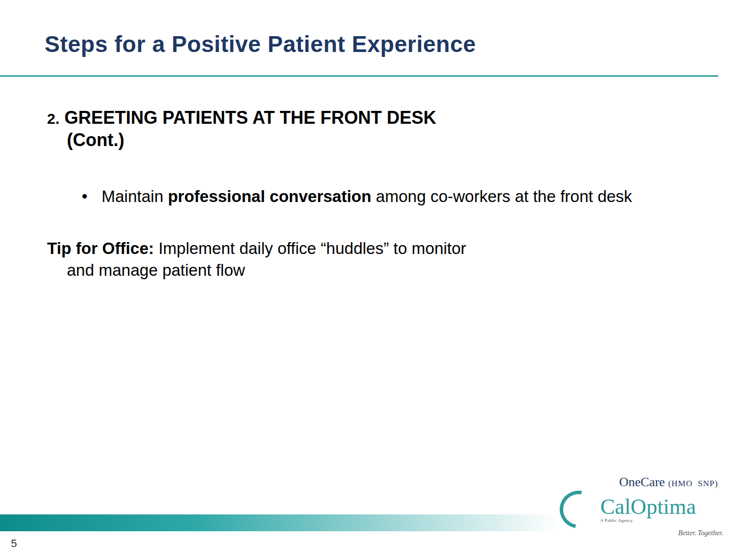Steps for a Positive Patient Experience
2. GREETING PATIENTS AT THE FRONT DESK (Cont.)
Maintain professional conversation among co-workers at the front desk
Tip for Office: Implement daily office “huddles” to monitor and manage patient flow
5
OneCare (HMO SNP)
CalOptima
A Public Agency
Better. Together.